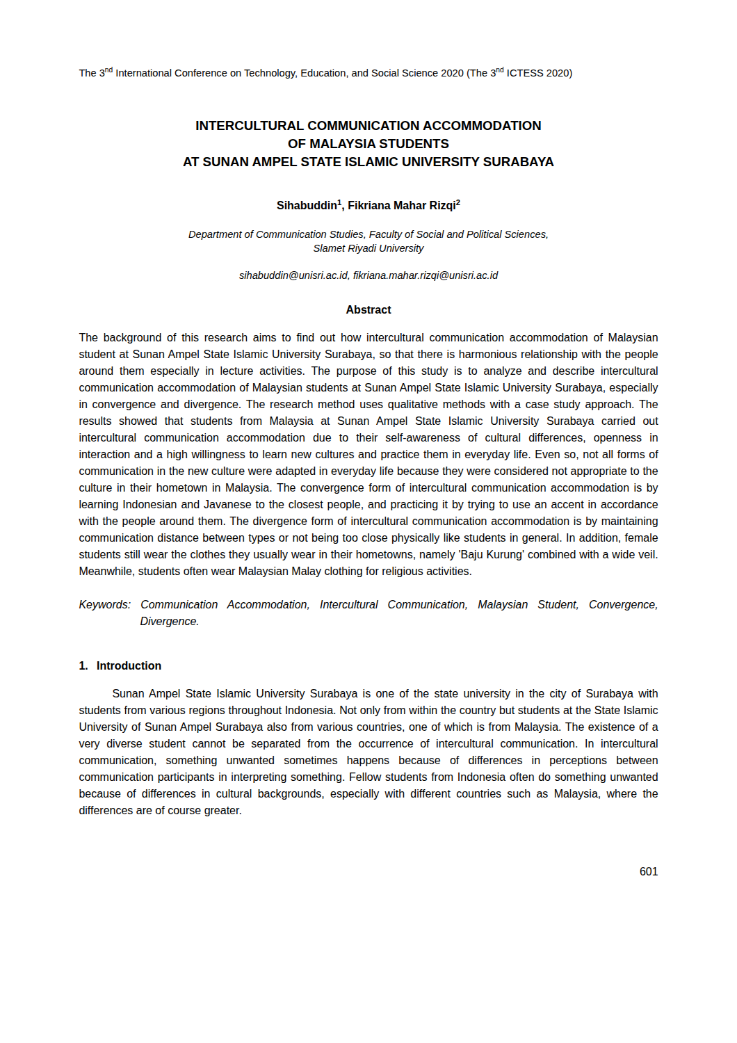The 3nd International Conference on Technology, Education, and Social Science 2020 (The 3nd ICTESS 2020)
Intercultural Communication Accommodation
of Malaysia Students
at Sunan Ampel State Islamic University Surabaya
Sihabuddin1, Fikriana Mahar Rizqi2
Department of Communication Studies, Faculty of Social and Political Sciences,
Slamet Riyadi University
sihabuddin@unisri.ac.id, fikriana.mahar.rizqi@unisri.ac.id
Abstract
The background of this research aims to find out how intercultural communication accommodation of Malaysian student at Sunan Ampel State Islamic University Surabaya, so that there is harmonious relationship with the people around them especially in lecture activities. The purpose of this study is to analyze and describe intercultural communication accommodation of Malaysian students at Sunan Ampel State Islamic University Surabaya, especially in convergence and divergence. The research method uses qualitative methods with a case study approach. The results showed that students from Malaysia at Sunan Ampel State Islamic University Surabaya carried out intercultural communication accommodation due to their self-awareness of cultural differences, openness in interaction and a high willingness to learn new cultures and practice them in everyday life. Even so, not all forms of communication in the new culture were adapted in everyday life because they were considered not appropriate to the culture in their hometown in Malaysia. The convergence form of intercultural communication accommodation is by learning Indonesian and Javanese to the closest people, and practicing it by trying to use an accent in accordance with the people around them. The divergence form of intercultural communication accommodation is by maintaining communication distance between types or not being too close physically like students in general. In addition, female students still wear the clothes they usually wear in their hometowns, namely 'Baju Kurung' combined with a wide veil. Meanwhile, students often wear Malaysian Malay clothing for religious activities.
Keywords: Communication Accommodation, Intercultural Communication, Malaysian Student, Convergence, Divergence.
1. Introduction
Sunan Ampel State Islamic University Surabaya is one of the state university in the city of Surabaya with students from various regions throughout Indonesia. Not only from within the country but students at the State Islamic University of Sunan Ampel Surabaya also from various countries, one of which is from Malaysia. The existence of a very diverse student cannot be separated from the occurrence of intercultural communication. In intercultural communication, something unwanted sometimes happens because of differences in perceptions between communication participants in interpreting something. Fellow students from Indonesia often do something unwanted because of differences in cultural backgrounds, especially with different countries such as Malaysia, where the differences are of course greater.
601